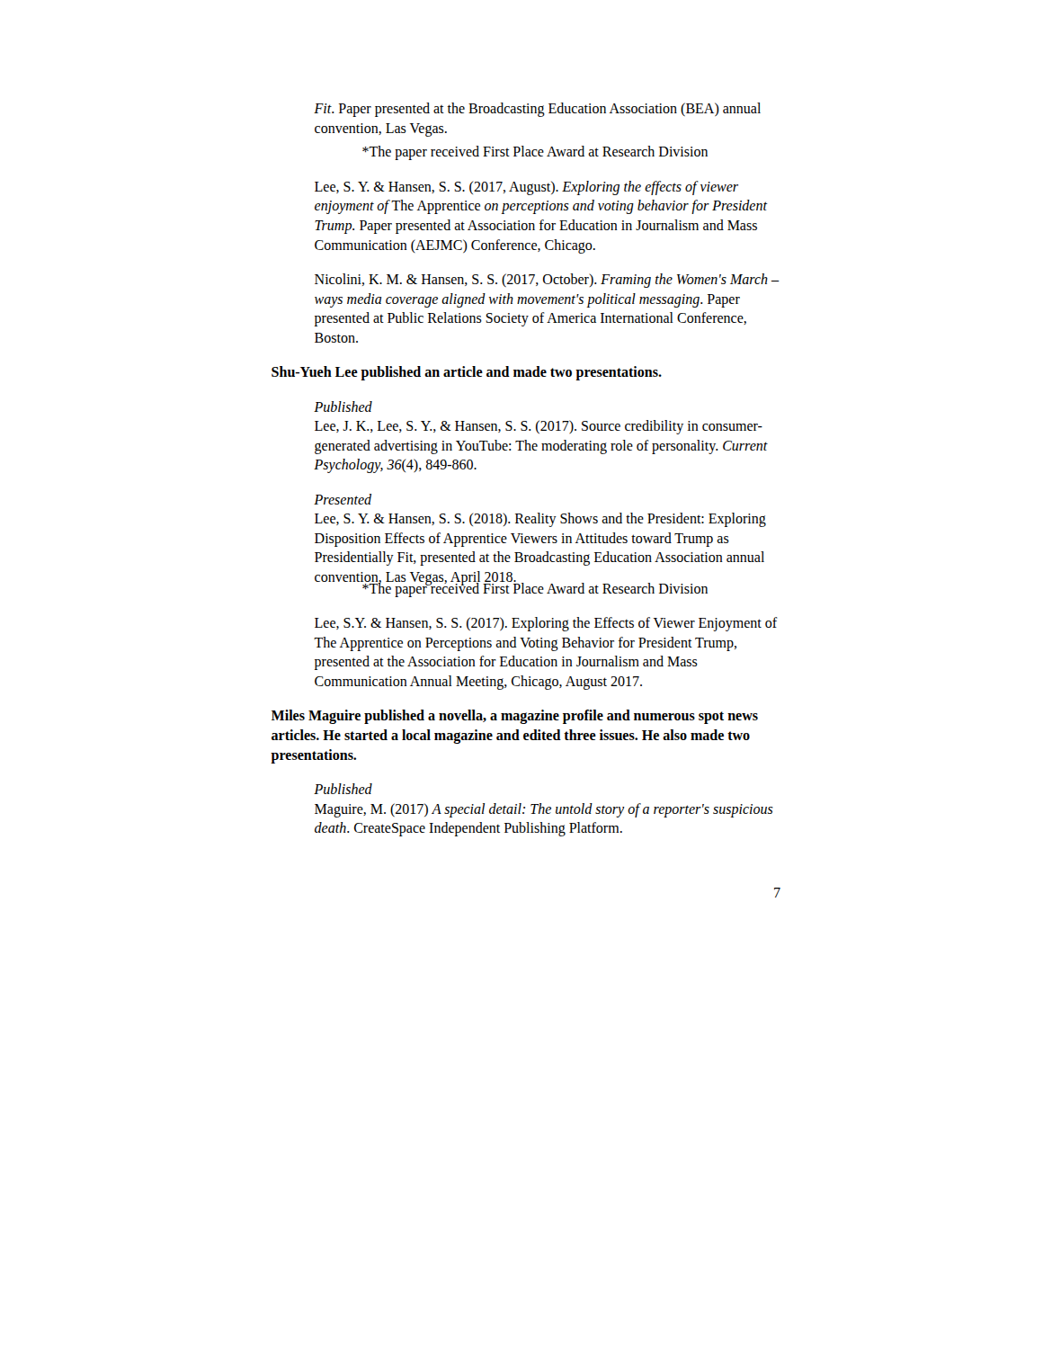Fit. Paper presented at the Broadcasting Education Association (BEA) annual convention, Las Vegas.
*The paper received First Place Award at Research Division
Lee, S. Y. & Hansen, S. S. (2017, August). Exploring the effects of viewer enjoyment of The Apprentice on perceptions and voting behavior for President Trump. Paper presented at Association for Education in Journalism and Mass Communication (AEJMC) Conference, Chicago.
Nicolini, K. M. & Hansen, S. S. (2017, October). Framing the Women's March – ways media coverage aligned with movement's political messaging. Paper presented at Public Relations Society of America International Conference, Boston.
Shu-Yueh Lee published an article and made two presentations.
Published
Lee, J. K., Lee, S. Y., & Hansen, S. S. (2017). Source credibility in consumer-generated advertising in YouTube: The moderating role of personality. Current Psychology, 36(4), 849-860.
Presented
Lee, S. Y. & Hansen, S. S. (2018). Reality Shows and the President: Exploring Disposition Effects of Apprentice Viewers in Attitudes toward Trump as Presidentially Fit, presented at the Broadcasting Education Association annual convention, Las Vegas, April 2018.
*The paper received First Place Award at Research Division
Lee, S.Y. & Hansen, S. S. (2017). Exploring the Effects of Viewer Enjoyment of The Apprentice on Perceptions and Voting Behavior for President Trump, presented at the Association for Education in Journalism and Mass Communication Annual Meeting, Chicago, August 2017.
Miles Maguire published a novella, a magazine profile and numerous spot news articles. He started a local magazine and edited three issues. He also made two presentations.
Published
Maguire, M. (2017) A special detail: The untold story of a reporter's suspicious death. CreateSpace Independent Publishing Platform.
7